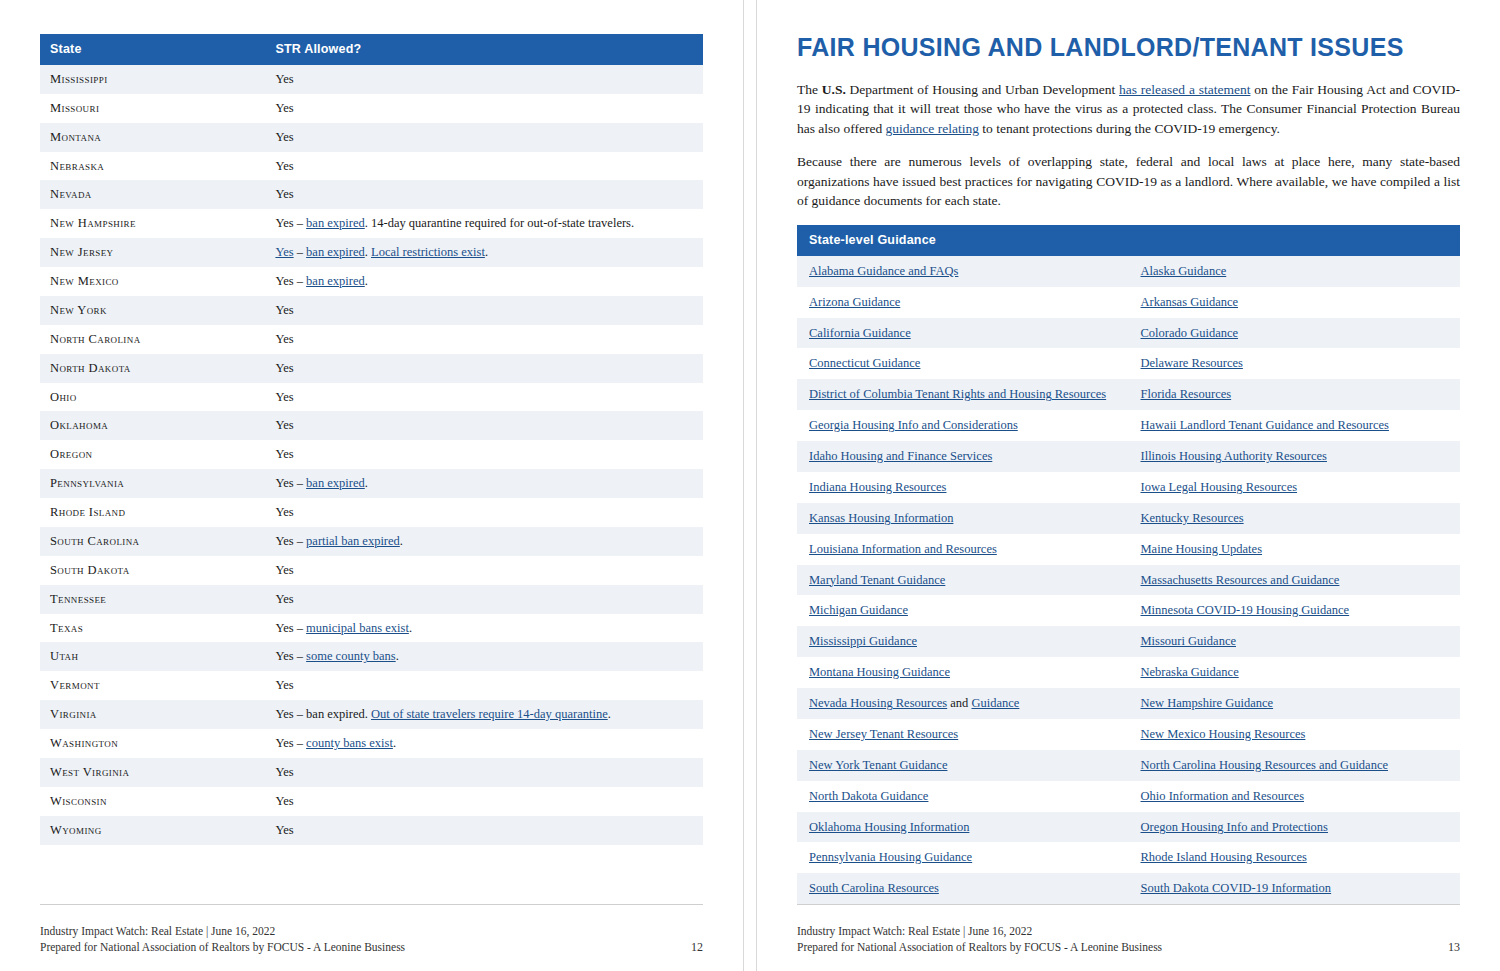| State | STR Allowed? |
| --- | --- |
| Mississippi | Yes |
| Missouri | Yes |
| Montana | Yes |
| Nebraska | Yes |
| Nevada | Yes |
| New Hampshire | Yes – ban expired . 14-day quarantine required for out-of-state travelers. |
| New Jersey | Yes – ban expired . Local restrictions exist . |
| New Mexico | Yes – ban expired . |
| New York | Yes |
| North Carolina | Yes |
| North Dakota | Yes |
| Ohio | Yes |
| Oklahoma | Yes |
| Oregon | Yes |
| Pennsylvania | Yes – ban expired . |
| Rhode Island | Yes |
| South Carolina | Yes – partial ban expired . |
| South Dakota | Yes |
| Tennessee | Yes |
| Texas | Yes – municipal bans exist . |
| Utah | Yes – some county bans . |
| Vermont | Yes |
| Virginia | Yes – ban expired. Out of state travelers require 14-day quarantine . |
| Washington | Yes – county bans exist . |
| West Virginia | Yes |
| Wisconsin | Yes |
| Wyoming | Yes |
Industry Impact Watch: Real Estate | June 16, 2022
Prepared for National Association of Realtors by FOCUS - A Leonine Business
12
FAIR HOUSING AND LANDLORD/TENANT ISSUES
The U.S. Department of Housing and Urban Development has released a statement on the Fair Housing Act and COVID-19 indicating that it will treat those who have the virus as a protected class. The Consumer Financial Protection Bureau has also offered guidance relating to tenant protections during the COVID-19 emergency.
Because there are numerous levels of overlapping state, federal and local laws at place here, many state-based organizations have issued best practices for navigating COVID-19 as a landlord. Where available, we have compiled a list of guidance documents for each state.
| State-level Guidance |
| --- |
| Alabama Guidance and FAQs | Alaska Guidance |
| Arizona Guidance | Arkansas Guidance |
| California Guidance | Colorado Guidance |
| Connecticut Guidance | Delaware Resources |
| District of Columbia Tenant Rights and Housing Resources | Florida Resources |
| Georgia Housing Info and Considerations | Hawaii Landlord Tenant Guidance and Resources |
| Idaho Housing and Finance Services | Illinois Housing Authority Resources |
| Indiana Housing Resources | Iowa Legal Housing Resources |
| Kansas Housing Information | Kentucky Resources |
| Louisiana Information and Resources | Maine Housing Updates |
| Maryland Tenant Guidance | Massachusetts Resources and Guidance |
| Michigan Guidance | Minnesota COVID-19 Housing Guidance |
| Mississippi Guidance | Missouri Guidance |
| Montana Housing Guidance | Nebraska Guidance |
| Nevada Housing Resources and Guidance | New Hampshire Guidance |
| New Jersey Tenant Resources | New Mexico Housing Resources |
| New York Tenant Guidance | North Carolina Housing Resources and Guidance |
| North Dakota Guidance | Ohio Information and Resources |
| Oklahoma Housing Information | Oregon Housing Info and Protections |
| Pennsylvania Housing Guidance | Rhode Island Housing Resources |
| South Carolina Resources | South Dakota COVID-19 Information |
Industry Impact Watch: Real Estate | June 16, 2022
Prepared for National Association of Realtors by FOCUS - A Leonine Business
13